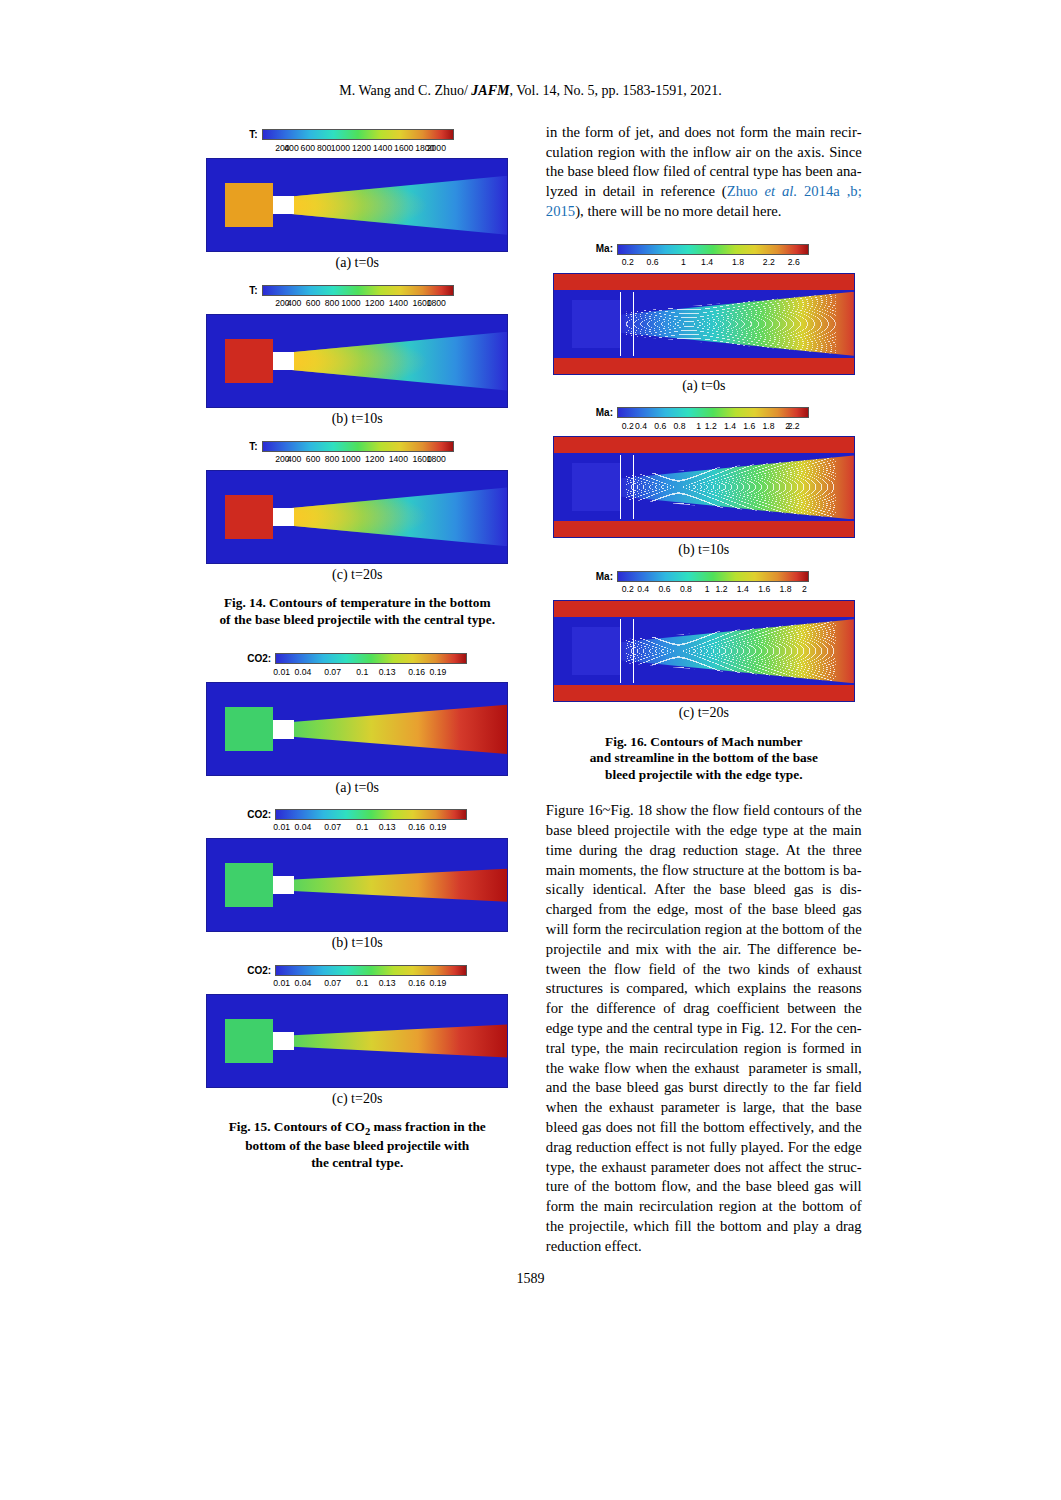M. Wang and C. Zhuo/ JAFM, Vol. 14, No. 5, pp. 1583-1591, 2021.
T:
200400600800100012001400160018002000
(a) t=0s
T:
20040060080010001200140016001800
(b) t=10s
T:
20040060080010001200140016001800
(c) t=20s
Fig. 14. Contours of temperature in the bottom
of the base bleed projectile with the central type.
CO2:
0.010.040.070.10.130.160.19
(a) t=0s
CO2:
0.010.040.070.10.130.160.19
(b) t=10s
CO2:
0.010.040.070.10.130.160.19
(c) t=20s
Fig. 15. Contours of CO2 mass fraction in the
bottom of the base bleed projectile with
the central type.
in the form of jet, and does not form the main recirculation region with the inflow air on the axis. Since the base bleed flow filed of central type has been analyzed in detail in reference (Zhuo et al. 2014a ,b; 2015), there will be no more detail here.
Ma:
0.20.611.41.82.22.6
(a) t=0s
Ma:
0.20.40.60.811.21.41.61.822.2
(b) t=10s
Ma:
0.20.40.60.811.21.41.61.82
(c) t=20s
Fig. 16. Contours of Mach number
and streamline in the bottom of the base
bleed projectile with the edge type.
Figure 16~Fig. 18 show the flow field contours of the base bleed projectile with the edge type at the main time during the drag reduction stage. At the three main moments, the flow structure at the bottom is basically identical. After the base bleed gas is discharged from the edge, most of the base bleed gas will form the recirculation region at the bottom of the projectile and mix with the air. The difference between the flow field of the two kinds of exhaust structures is compared, which explains the reasons for the difference of drag coefficient between the edge type and the central type in Fig. 12. For the central type, the main recirculation region is formed in the wake flow when the exhaust parameter is small, and the base bleed gas burst directly to the far field when the exhaust parameter is large, that the base bleed gas does not fill the bottom effectively, and the drag reduction effect is not fully played. For the edge type, the exhaust parameter does not affect the structure of the bottom flow, and the base bleed gas will form the main recirculation region at the bottom of the projectile, which fill the bottom and play a drag reduction effect.
1589